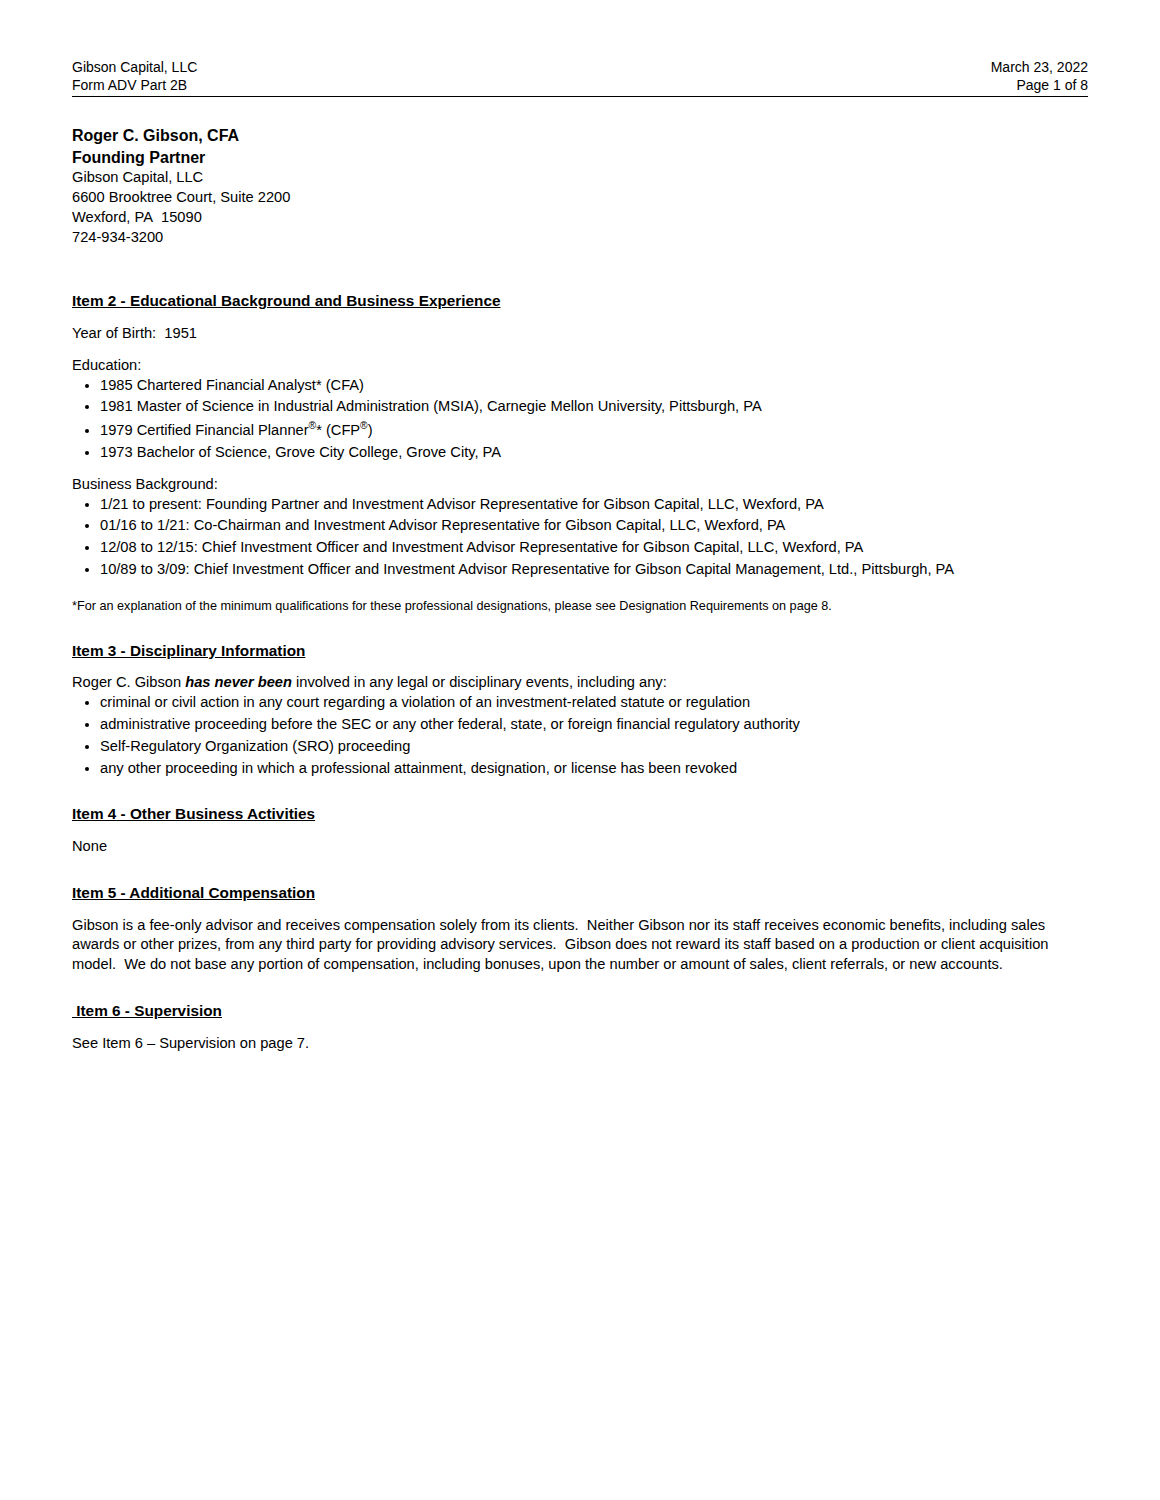Gibson Capital, LLC
Form ADV Part 2B
March 23, 2022
Page 1 of 8
Roger C. Gibson, CFA
Founding Partner
Gibson Capital, LLC
6600 Brooktree Court, Suite 2200
Wexford, PA 15090
724-934-3200
Item 2 - Educational Background and Business Experience
Year of Birth: 1951
Education:
1985 Chartered Financial Analyst* (CFA)
1981 Master of Science in Industrial Administration (MSIA), Carnegie Mellon University, Pittsburgh, PA
1979 Certified Financial Planner®* (CFP®)
1973 Bachelor of Science, Grove City College, Grove City, PA
Business Background:
1/21 to present: Founding Partner and Investment Advisor Representative for Gibson Capital, LLC, Wexford, PA
01/16 to 1/21: Co-Chairman and Investment Advisor Representative for Gibson Capital, LLC, Wexford, PA
12/08 to 12/15: Chief Investment Officer and Investment Advisor Representative for Gibson Capital, LLC, Wexford, PA
10/89 to 3/09: Chief Investment Officer and Investment Advisor Representative for Gibson Capital Management, Ltd., Pittsburgh, PA
*For an explanation of the minimum qualifications for these professional designations, please see Designation Requirements on page 8.
Item 3 - Disciplinary Information
Roger C. Gibson has never been involved in any legal or disciplinary events, including any:
criminal or civil action in any court regarding a violation of an investment-related statute or regulation
administrative proceeding before the SEC or any other federal, state, or foreign financial regulatory authority
Self-Regulatory Organization (SRO) proceeding
any other proceeding in which a professional attainment, designation, or license has been revoked
Item 4 - Other Business Activities
None
Item 5 - Additional Compensation
Gibson is a fee-only advisor and receives compensation solely from its clients. Neither Gibson nor its staff receives economic benefits, including sales awards or other prizes, from any third party for providing advisory services. Gibson does not reward its staff based on a production or client acquisition model. We do not base any portion of compensation, including bonuses, upon the number or amount of sales, client referrals, or new accounts.
Item 6 - Supervision
See Item 6 – Supervision on page 7.